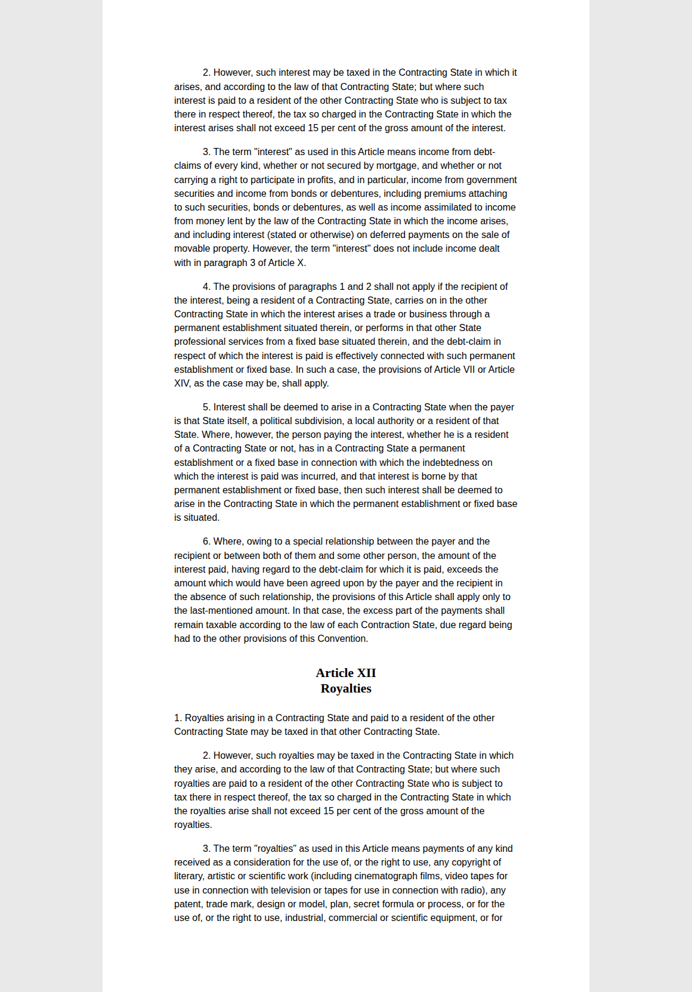2. However, such interest may be taxed in the Contracting State in which it arises, and according to the law of that Contracting State; but where such interest is paid to a resident of the other Contracting State who is subject to tax there in respect thereof, the tax so charged in the Contracting State in which the interest arises shall not exceed 15 per cent of the gross amount of the interest.
3. The term "interest" as used in this Article means income from debt-claims of every kind, whether or not secured by mortgage, and whether or not carrying a right to participate in profits, and in particular, income from government securities and income from bonds or debentures, including premiums attaching to such securities, bonds or debentures, as well as income assimilated to income from money lent by the law of the Contracting State in which the income arises, and including interest (stated or otherwise) on deferred payments on the sale of movable property. However, the term "interest" does not include income dealt with in paragraph 3 of Article X.
4. The provisions of paragraphs 1 and 2 shall not apply if the recipient of the interest, being a resident of a Contracting State, carries on in the other Contracting State in which the interest arises a trade or business through a permanent establishment situated therein, or performs in that other State professional services from a fixed base situated therein, and the debt-claim in respect of which the interest is paid is effectively connected with such permanent establishment or fixed base. In such a case, the provisions of Article VII or Article XIV, as the case may be, shall apply.
5. Interest shall be deemed to arise in a Contracting State when the payer is that State itself, a political subdivision, a local authority or a resident of that State. Where, however, the person paying the interest, whether he is a resident of a Contracting State or not, has in a Contracting State a permanent establishment or a fixed base in connection with which the indebtedness on which the interest is paid was incurred, and that interest is borne by that permanent establishment or fixed base, then such interest shall be deemed to arise in the Contracting State in which the permanent establishment or fixed base is situated.
6. Where, owing to a special relationship between the payer and the recipient or between both of them and some other person, the amount of the interest paid, having regard to the debt-claim for which it is paid, exceeds the amount which would have been agreed upon by the payer and the recipient in the absence of such relationship, the provisions of this Article shall apply only to the last-mentioned amount. In that case, the excess part of the payments shall remain taxable according to the law of each Contraction State, due regard being had to the other provisions of this Convention.
Article XII
Royalties
1. Royalties arising in a Contracting State and paid to a resident of the other Contracting State may be taxed in that other Contracting State.
2. However, such royalties may be taxed in the Contracting State in which they arise, and according to the law of that Contracting State; but where such royalties are paid to a resident of the other Contracting State who is subject to tax there in respect thereof, the tax so charged in the Contracting State in which the royalties arise shall not exceed 15 per cent of the gross amount of the royalties.
3. The term "royalties" as used in this Article means payments of any kind received as a consideration for the use of, or the right to use, any copyright of literary, artistic or scientific work (including cinematograph films, video tapes for use in connection with television or tapes for use in connection with radio), any patent, trade mark, design or model, plan, secret formula or process, or for the use of, or the right to use, industrial, commercial or scientific equipment, or for